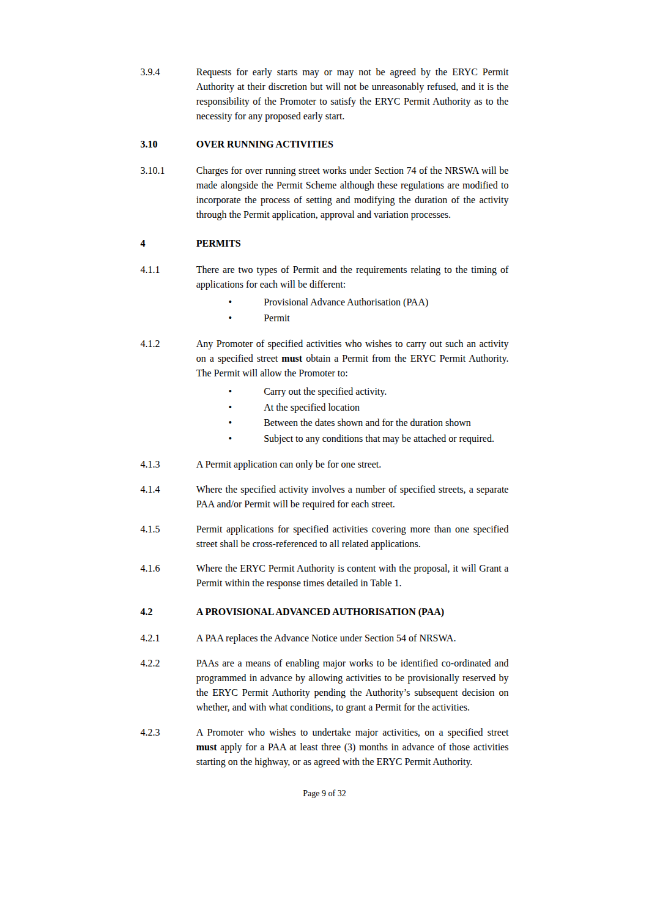3.9.4
Requests for early starts may or may not be agreed by the ERYC Permit Authority at their discretion but will not be unreasonably refused, and it is the responsibility of the Promoter to satisfy the ERYC Permit Authority as to the necessity for any proposed early start.
3.10
Over Running Activities
3.10.1
Charges for over running street works under Section 74 of the NRSWA will be made alongside the Permit Scheme although these regulations are modified to incorporate the process of setting and modifying the duration of the activity through the Permit application, approval and variation processes.
4
Permits
4.1.1
There are two types of Permit and the requirements relating to the timing of applications for each will be different:
Provisional Advance Authorisation (PAA)
Permit
4.1.2
Any Promoter of specified activities who wishes to carry out such an activity on a specified street must obtain a Permit from the ERYC Permit Authority. The Permit will allow the Promoter to:
Carry out the specified activity.
At the specified location
Between the dates shown and for the duration shown
Subject to any conditions that may be attached or required.
4.1.3
A Permit application can only be for one street.
4.1.4
Where the specified activity involves a number of specified streets, a separate PAA and/or Permit will be required for each street.
4.1.5
Permit applications for specified activities covering more than one specified street shall be cross-referenced to all related applications.
4.1.6
Where the ERYC Permit Authority is content with the proposal, it will Grant a Permit within the response times detailed in Table 1.
4.2
A Provisional Advanced Authorisation (PAA)
4.2.1
A PAA replaces the Advance Notice under Section 54 of NRSWA.
4.2.2
PAAs are a means of enabling major works to be identified co-ordinated and programmed in advance by allowing activities to be provisionally reserved by the ERYC Permit Authority pending the Authority’s subsequent decision on whether, and with what conditions, to grant a Permit for the activities.
4.2.3
A Promoter who wishes to undertake major activities, on a specified street must apply for a PAA at least three (3) months in advance of those activities starting on the highway, or as agreed with the ERYC Permit Authority.
Page 9 of 32